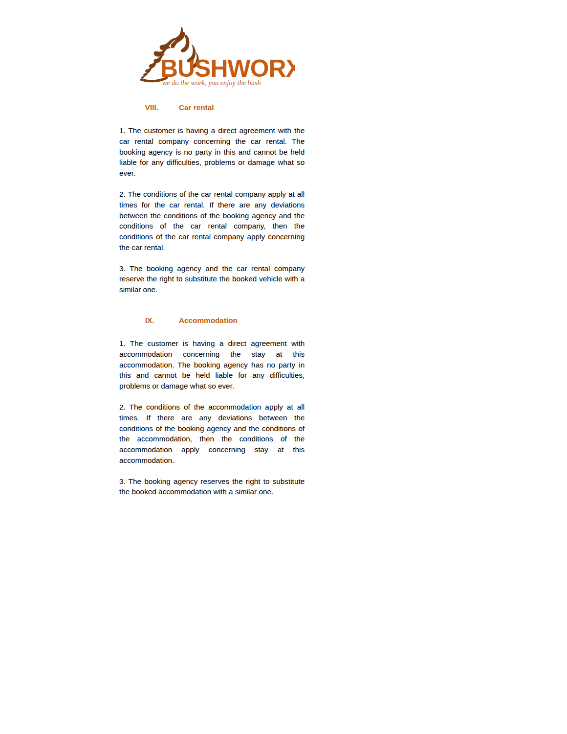BUSHWORX we do the work, you enjoy the bush
VIII. Car rental
1. The customer is having a direct agreement with the car rental company concerning the car rental. The booking agency is no party in this and cannot be held liable for any difficulties, problems or damage what so ever.
2. The conditions of the car rental company apply at all times for the car rental. If there are any deviations between the conditions of the booking agency and the conditions of the car rental company, then the conditions of the car rental company apply concerning the car rental.
3. The booking agency and the car rental company reserve the right to substitute the booked vehicle with a similar one.
IX. Accommodation
1. The customer is having a direct agreement with accommodation concerning the stay at this accommodation. The booking agency has no party in this and cannot be held liable for any difficulties, problems or damage what so ever.
2. The conditions of the accommodation apply at all times. If there are any deviations between the conditions of the booking agency and the conditions of the accommodation, then the conditions of the accommodation apply concerning stay at this accommodation.
3. The booking agency reserves the right to substitute the booked accommodation with a similar one.